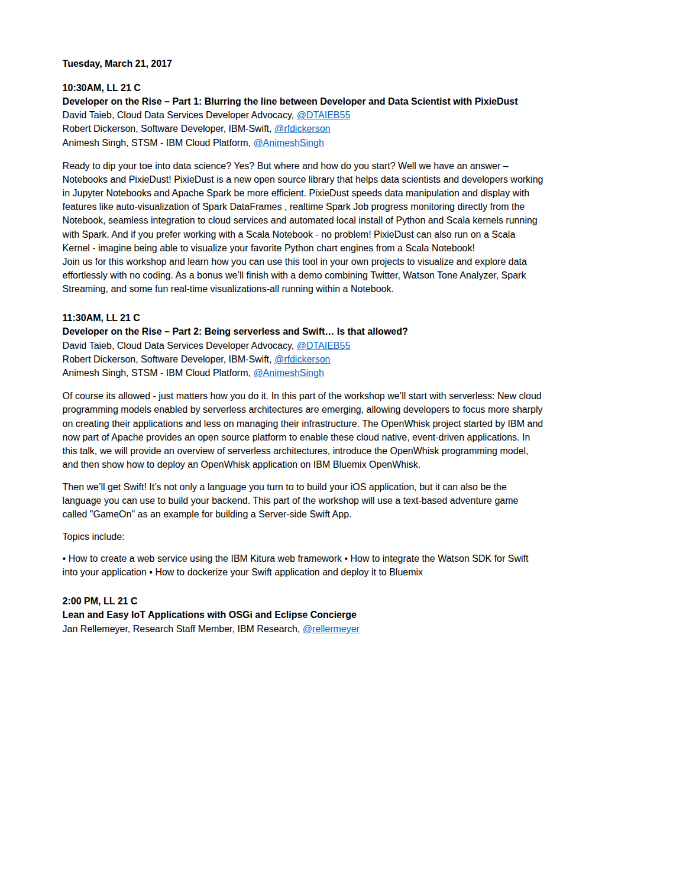Tuesday, March 21, 2017
10:30AM, LL 21 C
Developer on the Rise – Part 1: Blurring the line between Developer and Data Scientist with PixieDust
David Taieb, Cloud Data Services Developer Advocacy, @DTAIEB55
Robert Dickerson, Software Developer, IBM-Swift, @rfdickerson
Animesh Singh, STSM - IBM Cloud Platform, @AnimeshSingh
Ready to dip your toe into data science? Yes? But where and how do you start? Well we have an answer – Notebooks and PixieDust! PixieDust is a new open source library that helps data scientists and developers working in Jupyter Notebooks and Apache Spark be more efficient. PixieDust speeds data manipulation and display with features like auto-visualization of Spark DataFrames , realtime Spark Job progress monitoring directly from the Notebook, seamless integration to cloud services and automated local install of Python and Scala kernels running with Spark. And if you prefer working with a Scala Notebook - no problem! PixieDust can also run on a Scala Kernel - imagine being able to visualize your favorite Python chart engines from a Scala Notebook!
Join us for this workshop and learn how you can use this tool in your own projects to visualize and explore data effortlessly with no coding. As a bonus we’ll finish with a demo combining Twitter, Watson Tone Analyzer, Spark Streaming, and some fun real-time visualizations-all running within a Notebook.
11:30AM, LL 21 C
Developer on the Rise – Part 2: Being serverless and Swift… Is that allowed?
David Taieb, Cloud Data Services Developer Advocacy, @DTAIEB55
Robert Dickerson, Software Developer, IBM-Swift, @rfdickerson
Animesh Singh, STSM - IBM Cloud Platform, @AnimeshSingh
Of course its allowed - just matters how you do it. In this part of the workshop we’ll start with serverless: New cloud programming models enabled by serverless architectures are emerging, allowing developers to focus more sharply on creating their applications and less on managing their infrastructure. The OpenWhisk project started by IBM and now part of Apache provides an open source platform to enable these cloud native, event-driven applications. In this talk, we will provide an overview of serverless architectures, introduce the OpenWhisk programming model, and then show how to deploy an OpenWhisk application on IBM Bluemix OpenWhisk.
Then we’ll get Swift! It’s not only a language you turn to to build your iOS application, but it can also be the language you can use to build your backend. This part of the workshop will use a text-based adventure game called "GameOn" as an example for building a Server-side Swift App.
Topics include:
• How to create a web service using the IBM Kitura web framework • How to integrate the Watson SDK for Swift into your application • How to dockerize your Swift application and deploy it to Bluemix
2:00 PM, LL 21 C
Lean and Easy IoT Applications with OSGi and Eclipse Concierge
Jan Rellemeyer, Research Staff Member, IBM Research, @rellermeyer